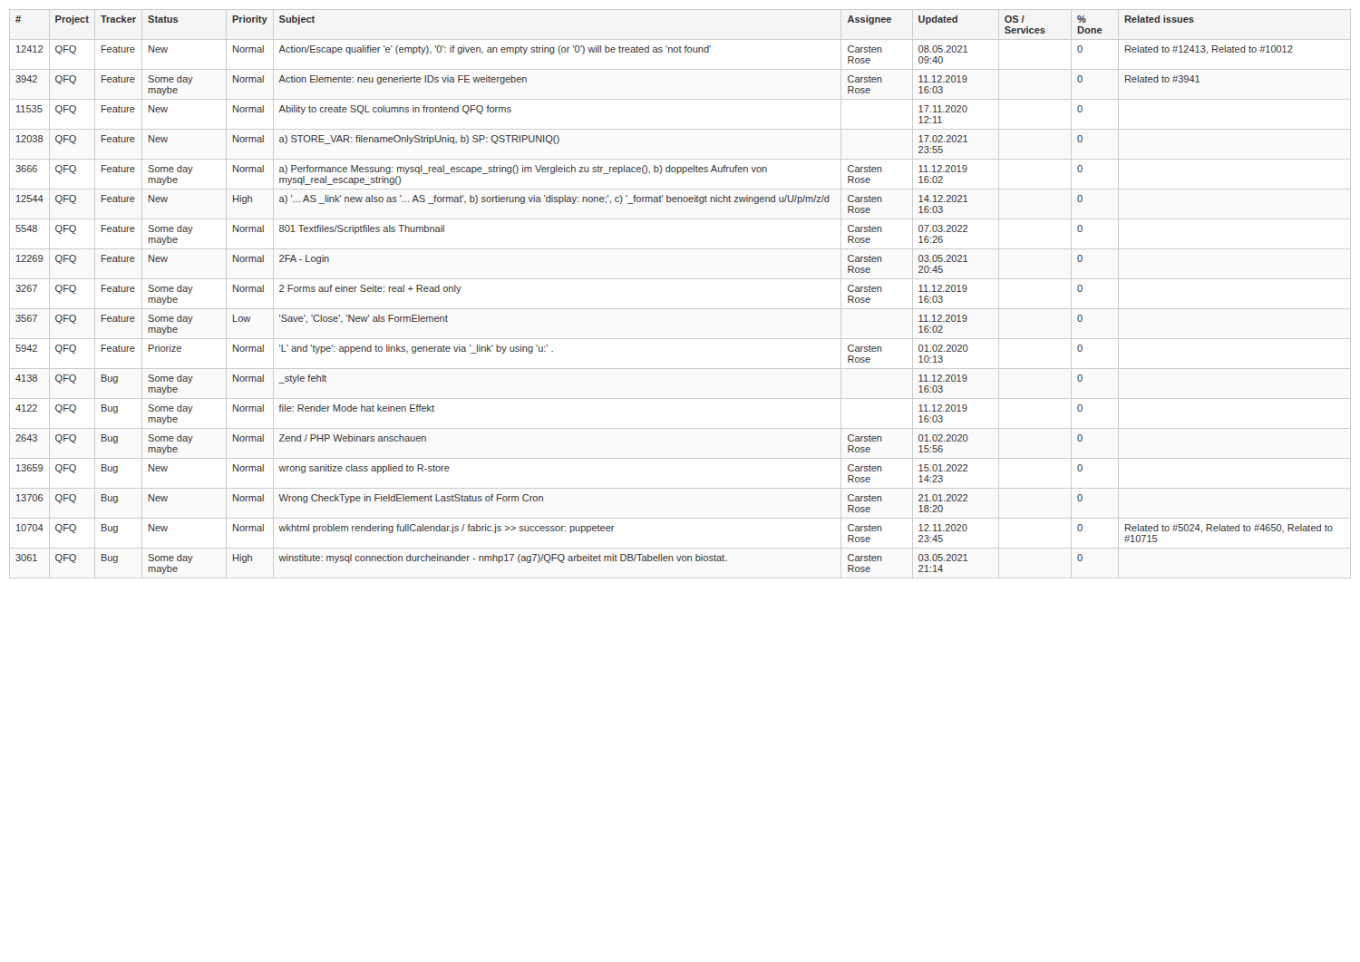| # | Project | Tracker | Status | Priority | Subject | Assignee | Updated | OS / Services | % Done | Related issues |
| --- | --- | --- | --- | --- | --- | --- | --- | --- | --- | --- |
| 12412 | QFQ | Feature | New | Normal | Action/Escape qualifier 'e' (empty), '0': if given, an empty string (or '0') will be treated as 'not found' | Carsten Rose | 08.05.2021 09:40 | | 0 | Related to #12413, Related to #10012 |
| 3942 | QFQ | Feature | Some day maybe | Normal | Action Elemente: neu generierte IDs via FE weitergeben | Carsten Rose | 11.12.2019 16:03 | | 0 | Related to #3941 |
| 11535 | QFQ | Feature | New | Normal | Ability to create SQL columns in frontend QFQ forms | | 17.11.2020 12:11 | | 0 | |
| 12038 | QFQ | Feature | New | Normal | a) STORE_VAR: filenameOnlyStripUniq, b) SP: QSTRIPUNIQ() | | 17.02.2021 23:55 | | 0 | |
| 3666 | QFQ | Feature | Some day maybe | Normal | a) Performance Messung: mysql_real_escape_string() im Vergleich zu str_replace(), b) doppeltes Aufrufen von mysql_real_escape_string() | Carsten Rose | 11.12.2019 16:02 | | 0 | |
| 12544 | QFQ | Feature | New | High | a) '... AS _link' new also as '... AS _format', b) sortierung via 'display: none;', c) '_format' benoeitgt nicht zwingend u/U/p/m/z/d | Carsten Rose | 14.12.2021 16:03 | | 0 | |
| 5548 | QFQ | Feature | Some day maybe | Normal | 801 Textfiles/Scriptfiles als Thumbnail | Carsten Rose | 07.03.2022 16:26 | | 0 | |
| 12269 | QFQ | Feature | New | Normal | 2FA - Login | Carsten Rose | 03.05.2021 20:45 | | 0 | |
| 3267 | QFQ | Feature | Some day maybe | Normal | 2 Forms auf einer Seite: real + Read only | Carsten Rose | 11.12.2019 16:03 | | 0 | |
| 3567 | QFQ | Feature | Some day maybe | Low | 'Save', 'Close', 'New' als FormElement | | 11.12.2019 16:02 | | 0 | |
| 5942 | QFQ | Feature | Priorize | Normal | 'L' and 'type': append to links, generate via '_link' by using 'u:' . | Carsten Rose | 01.02.2020 10:13 | | 0 | |
| 4138 | QFQ | Bug | Some day maybe | Normal | _style fehlt | | 11.12.2019 16:03 | | 0 | |
| 4122 | QFQ | Bug | Some day maybe | Normal | file: Render Mode hat keinen Effekt | | 11.12.2019 16:03 | | 0 | |
| 2643 | QFQ | Bug | Some day maybe | Normal | Zend / PHP Webinars anschauen | Carsten Rose | 01.02.2020 15:56 | | 0 | |
| 13659 | QFQ | Bug | New | Normal | wrong sanitize class applied to R-store | Carsten Rose | 15.01.2022 14:23 | | 0 | |
| 13706 | QFQ | Bug | New | Normal | Wrong CheckType in FieldElement LastStatus of Form Cron | Carsten Rose | 21.01.2022 18:20 | | 0 | |
| 10704 | QFQ | Bug | New | Normal | wkhtml problem rendering fullCalendar.js / fabric.js >> successor: puppeteer | Carsten Rose | 12.11.2020 23:45 | | 0 | Related to #5024, Related to #4650, Related to #10715 |
| 3061 | QFQ | Bug | Some day maybe | High | winstitute: mysql connection durcheinander - nmhp17 (ag7)/QFQ arbeitet mit DB/Tabellen von biostat. | Carsten Rose | 03.05.2021 21:14 | | 0 | |